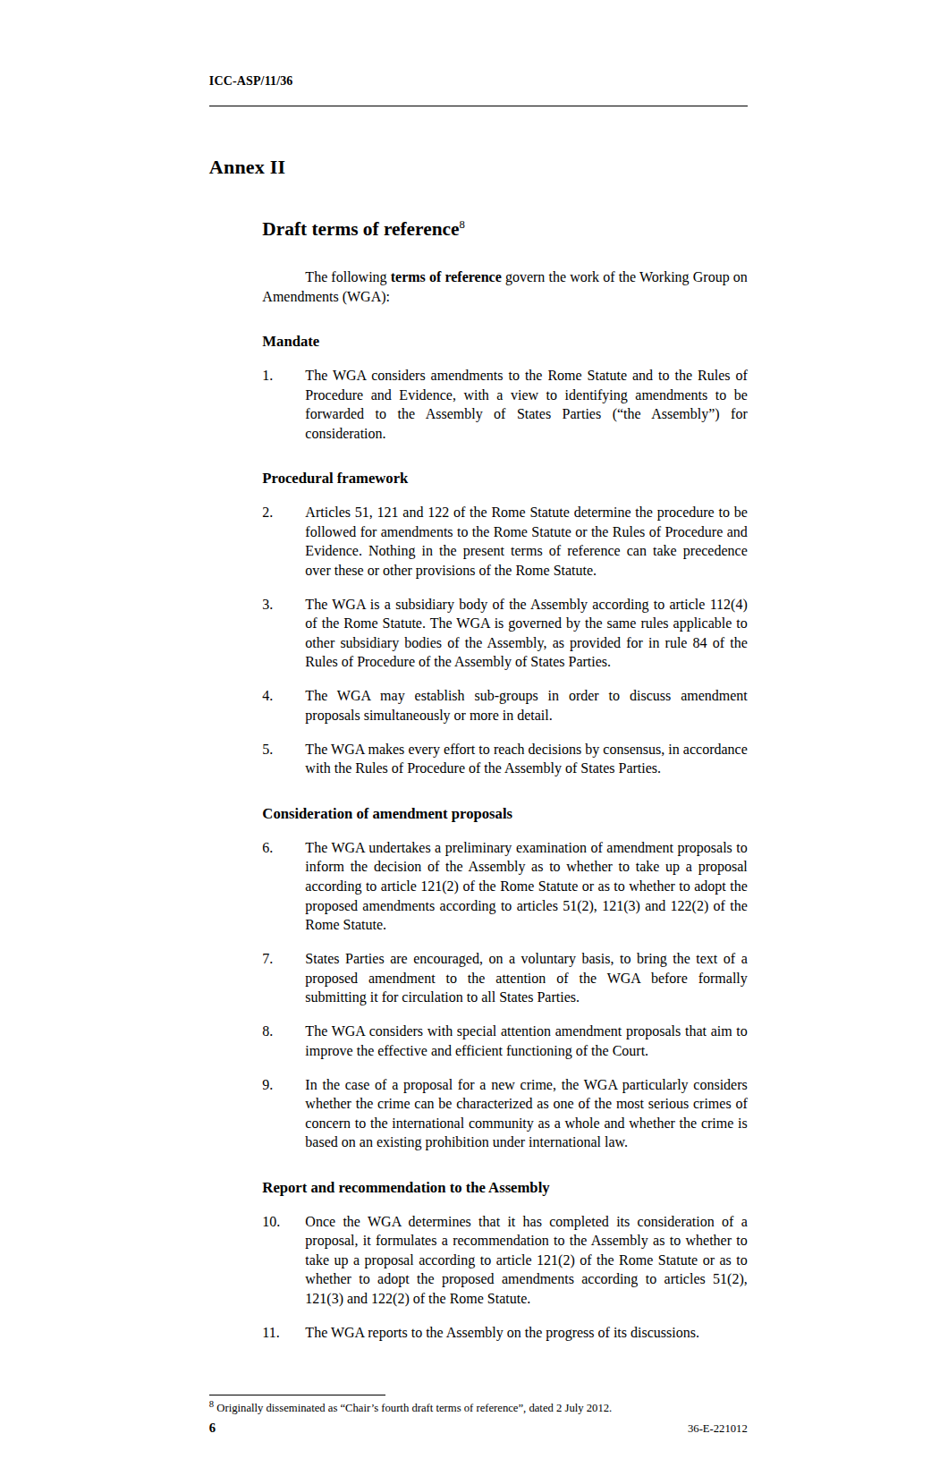ICC-ASP/11/36
Annex II
Draft terms of reference8
The following terms of reference govern the work of the Working Group on Amendments (WGA):
Mandate
1. The WGA considers amendments to the Rome Statute and to the Rules of Procedure and Evidence, with a view to identifying amendments to be forwarded to the Assembly of States Parties (“the Assembly”) for consideration.
Procedural framework
2. Articles 51, 121 and 122 of the Rome Statute determine the procedure to be followed for amendments to the Rome Statute or the Rules of Procedure and Evidence. Nothing in the present terms of reference can take precedence over these or other provisions of the Rome Statute.
3. The WGA is a subsidiary body of the Assembly according to article 112(4) of the Rome Statute. The WGA is governed by the same rules applicable to other subsidiary bodies of the Assembly, as provided for in rule 84 of the Rules of Procedure of the Assembly of States Parties.
4. The WGA may establish sub-groups in order to discuss amendment proposals simultaneously or more in detail.
5. The WGA makes every effort to reach decisions by consensus, in accordance with the Rules of Procedure of the Assembly of States Parties.
Consideration of amendment proposals
6. The WGA undertakes a preliminary examination of amendment proposals to inform the decision of the Assembly as to whether to take up a proposal according to article 121(2) of the Rome Statute or as to whether to adopt the proposed amendments according to articles 51(2), 121(3) and 122(2) of the Rome Statute.
7. States Parties are encouraged, on a voluntary basis, to bring the text of a proposed amendment to the attention of the WGA before formally submitting it for circulation to all States Parties.
8. The WGA considers with special attention amendment proposals that aim to improve the effective and efficient functioning of the Court.
9. In the case of a proposal for a new crime, the WGA particularly considers whether the crime can be characterized as one of the most serious crimes of concern to the international community as a whole and whether the crime is based on an existing prohibition under international law.
Report and recommendation to the Assembly
10. Once the WGA determines that it has completed its consideration of a proposal, it formulates a recommendation to the Assembly as to whether to take up a proposal according to article 121(2) of the Rome Statute or as to whether to adopt the proposed amendments according to articles 51(2), 121(3) and 122(2) of the Rome Statute.
11. The WGA reports to the Assembly on the progress of its discussions.
8 Originally disseminated as “Chair’s fourth draft terms of reference”, dated 2 July 2012.
6 36-E-221012